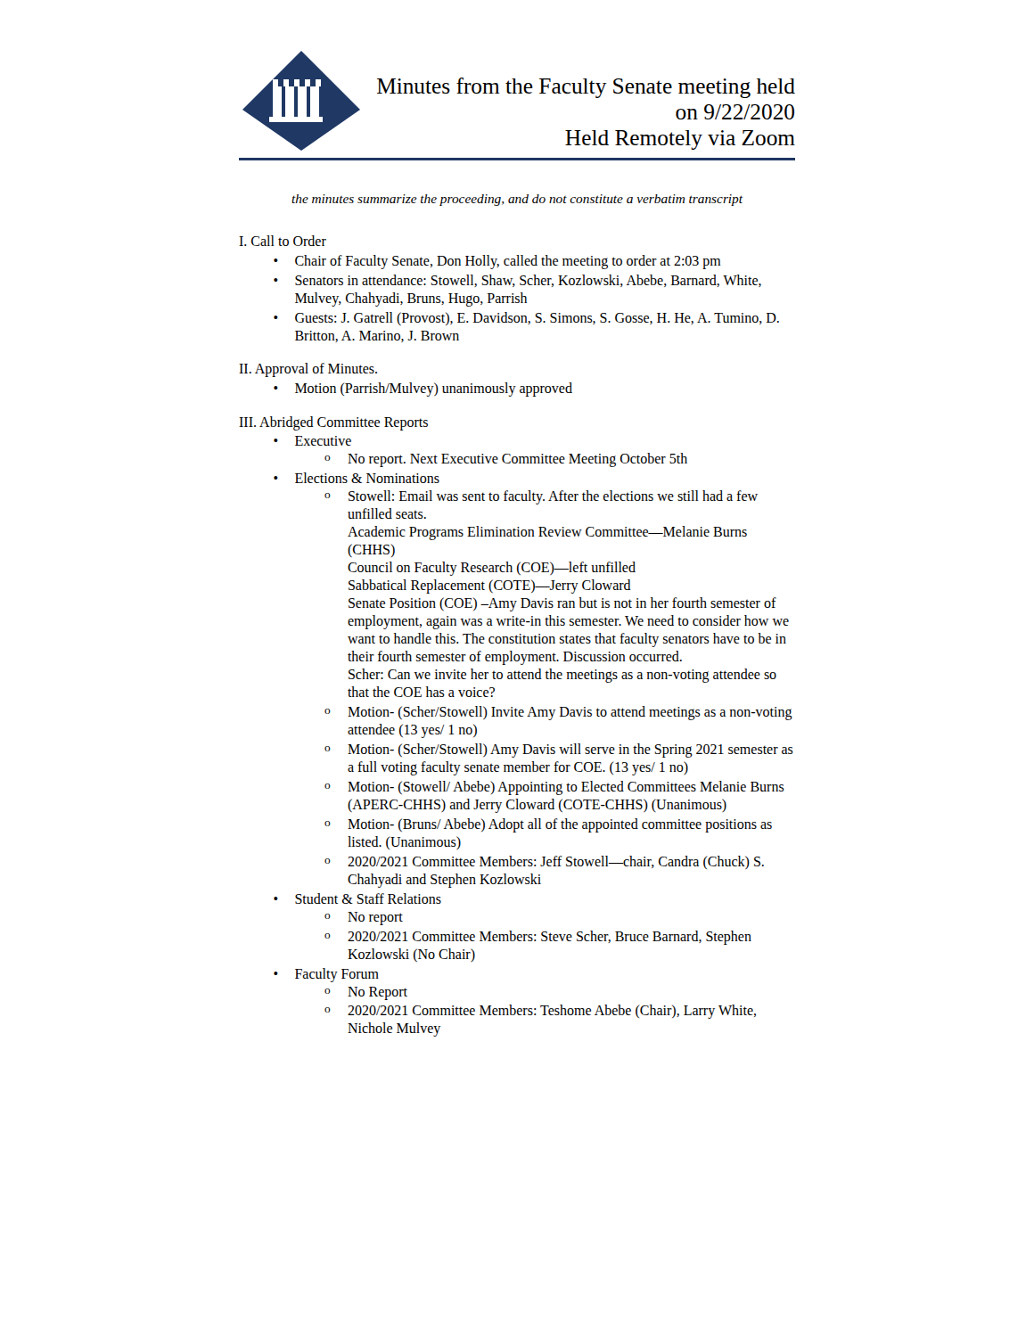Minutes from the Faculty Senate meeting held on 9/22/2020
Held Remotely via Zoom
the minutes summarize the proceeding, and do not constitute a verbatim transcript
I. Call to Order
Chair of Faculty Senate, Don Holly, called the meeting to order at 2:03 pm
Senators in attendance: Stowell, Shaw, Scher, Kozlowski, Abebe, Barnard, White, Mulvey, Chahyadi, Bruns, Hugo, Parrish
Guests: J. Gatrell (Provost), E. Davidson, S. Simons, S. Gosse, H. He, A. Tumino, D. Britton, A. Marino, J. Brown
II. Approval of Minutes.
Motion (Parrish/Mulvey) unanimously approved
III. Abridged Committee Reports
Executive
No report. Next Executive Committee Meeting October 5th
Elections & Nominations
Stowell: Email was sent to faculty. After the elections we still had a few unfilled seats.
Academic Programs Elimination Review Committee—Melanie Burns (CHHS)
Council on Faculty Research (COE)—left unfilled
Sabbatical Replacement (COTE)—Jerry Cloward
Senate Position (COE) –Amy Davis ran but is not in her fourth semester of employment, again was a write-in this semester. We need to consider how we want to handle this. The constitution states that faculty senators have to be in their fourth semester of employment. Discussion occurred.
Scher: Can we invite her to attend the meetings as a non-voting attendee so that the COE has a voice?
Motion- (Scher/Stowell) Invite Amy Davis to attend meetings as a non-voting attendee (13 yes/ 1 no)
Motion- (Scher/Stowell) Amy Davis will serve in the Spring 2021 semester as a full voting faculty senate member for COE. (13 yes/ 1 no)
Motion- (Stowell/ Abebe) Appointing to Elected Committees Melanie Burns (APERC-CHHS) and Jerry Cloward (COTE-CHHS) (Unanimous)
Motion- (Bruns/ Abebe) Adopt all of the appointed committee positions as listed. (Unanimous)
2020/2021 Committee Members: Jeff Stowell—chair, Candra (Chuck) S. Chahyadi and Stephen Kozlowski
Student & Staff Relations
No report
2020/2021 Committee Members: Steve Scher, Bruce Barnard, Stephen Kozlowski (No Chair)
Faculty Forum
No Report
2020/2021 Committee Members: Teshome Abebe (Chair), Larry White, Nichole Mulvey